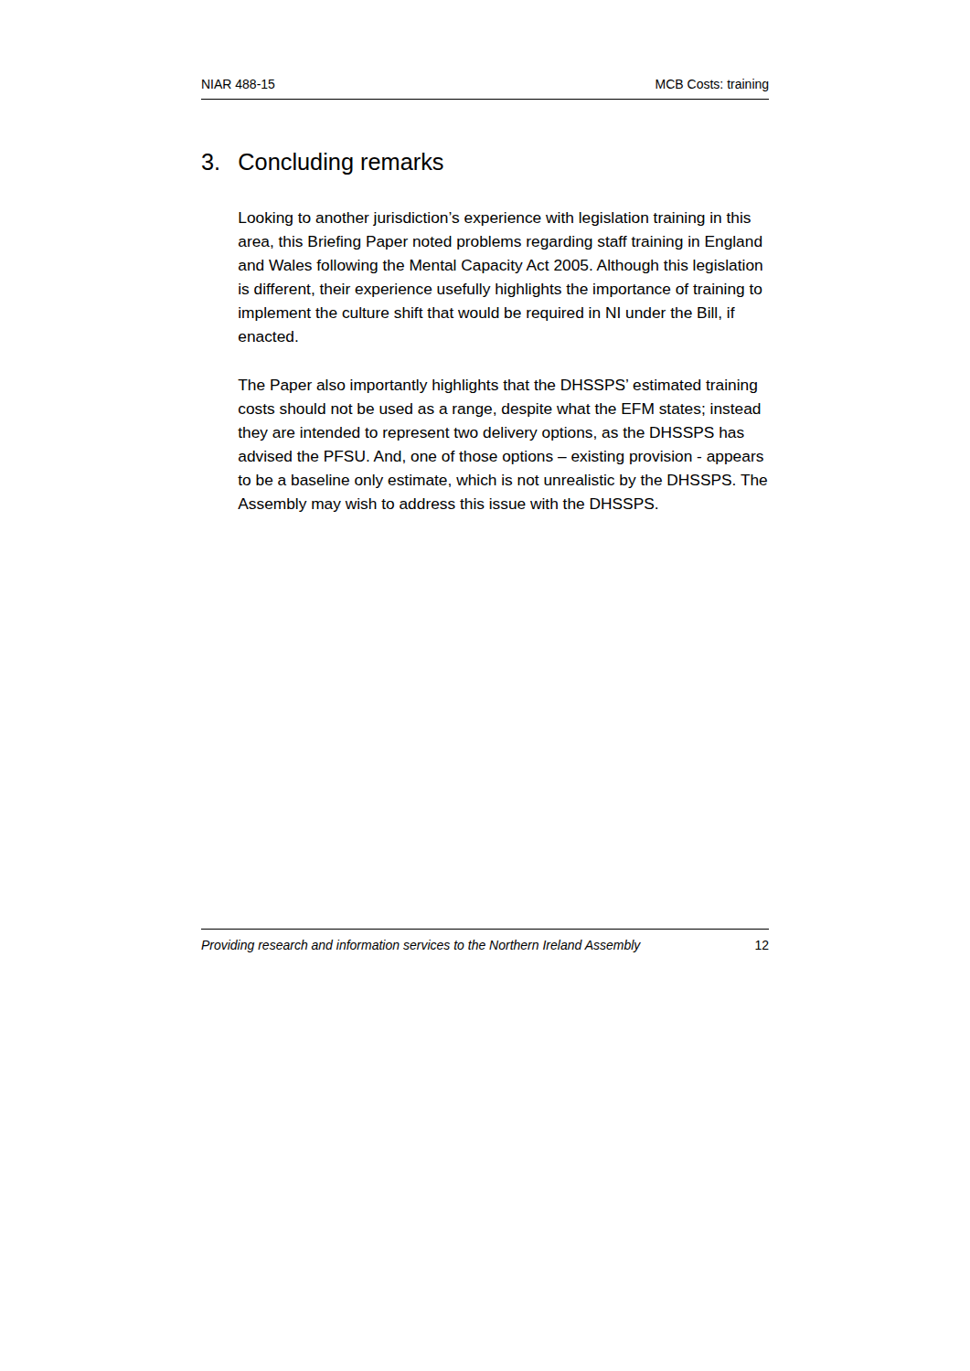NIAR 488-15
MCB Costs: training
3. Concluding remarks
Looking to another jurisdiction’s experience with legislation training in this area, this Briefing Paper noted problems regarding staff training in England and Wales following the Mental Capacity Act 2005. Although this legislation is different, their experience usefully highlights the importance of training to implement the culture shift that would be required in NI under the Bill, if enacted.
The Paper also importantly highlights that the DHSSPS’ estimated training costs should not be used as a range, despite what the EFM states; instead they are intended to represent two delivery options, as the DHSSPS has advised the PFSU. And, one of those options – existing provision - appears to be a baseline only estimate, which is not unrealistic by the DHSSPS. The Assembly may wish to address this issue with the DHSSPS.
Providing research and information services to the Northern Ireland Assembly
12